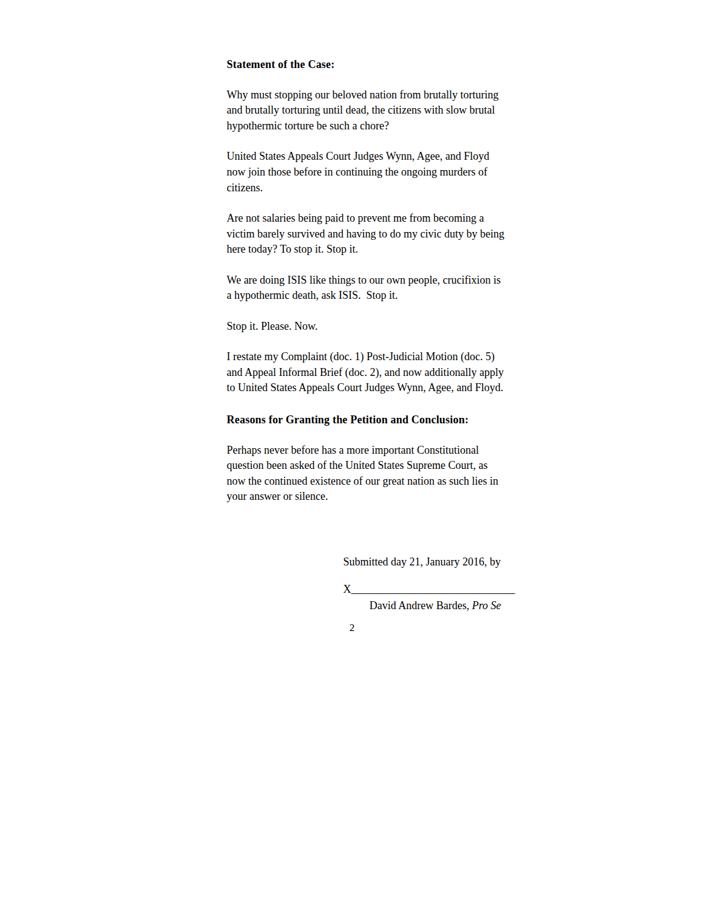Statement of the Case:
Why must stopping our beloved nation from brutally torturing and brutally torturing until dead, the citizens with slow brutal hypothermic torture be such a chore?
United States Appeals Court Judges Wynn, Agee, and Floyd now join those before in continuing the ongoing murders of citizens.
Are not salaries being paid to prevent me from becoming a victim barely survived and having to do my civic duty by being here today? To stop it. Stop it.
We are doing ISIS like things to our own people, crucifixion is a hypothermic death, ask ISIS. Stop it.
Stop it. Please. Now.
I restate my Complaint (doc. 1) Post-Judicial Motion (doc. 5) and Appeal Informal Brief (doc. 2), and now additionally apply to United States Appeals Court Judges Wynn, Agee, and Floyd.
Reasons for Granting the Petition and Conclusion:
Perhaps never before has a more important Constitutional question been asked of the United States Supreme Court, as now the continued existence of our great nation as such lies in your answer or silence.
Submitted day 21, January 2016, by
X______________________________
David Andrew Bardes, Pro Se
2